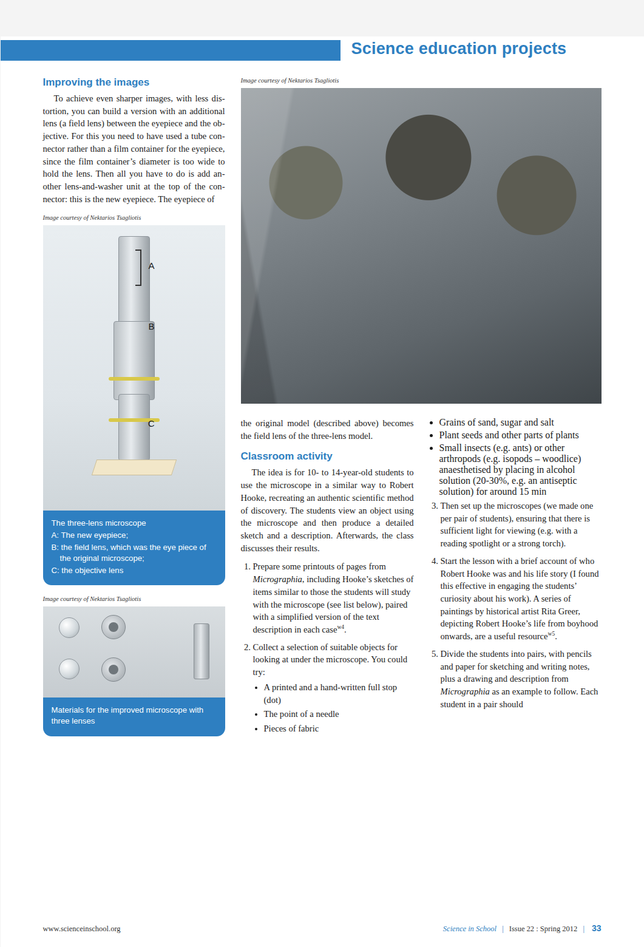Science education projects
Improving the images
To achieve even sharper images, with less distortion, you can build a version with an additional lens (a field lens) between the eyepiece and the objective. For this you need to have used a tube connector rather than a film container for the eyepiece, since the film container’s diameter is too wide to hold the lens. Then all you have to do is add another lens-and-washer unit at the top of the connector: this is the new eyepiece. The eyepiece of
Image courtesy of Nektarios Tsagliotis
A
B
C
The three-lens microscope
A: The new eyepiece;
B: the field lens, which was the eye piece of the original microscope;
C: the objective lens
Image courtesy of Nektarios Tsagliotis
Materials for the improved microscope with three lenses
Image courtesy of Nektarios Tsagliotis
the original model (described above) becomes the field lens of the three-lens model.
Classroom activity
The idea is for 10- to 14-year-old students to use the microscope in a similar way to Robert Hooke, recreating an authentic scientific method of discovery. The students view an object using the microscope and then produce a detailed sketch and a description. Afterwards, the class discusses their results.
Prepare some printouts of pages from Micrographia, including Hooke’s sketches of items similar to those the students will study with the microscope (see list below), paired with a simplified version of the text description in each casew4.
Collect a selection of suitable objects for looking at under the microscope. You could try:
A printed and a hand-written full stop (dot)
The point of a needle
Pieces of fabric
Grains of sand, sugar and salt
Plant seeds and other parts of plants
Small insects (e.g. ants) or other arthropods (e.g. isopods – woodlice) anaesthetised by placing in alcohol solution (20-30%, e.g. an antiseptic solution) for around 15 min
Then set up the microscopes (we made one per pair of students), ensuring that there is sufficient light for viewing (e.g. with a reading spotlight or a strong torch).
Start the lesson with a brief account of who Robert Hooke was and his life story (I found this effective in engaging the students’ curiosity about his work). A series of paintings by historical artist Rita Greer, depicting Robert Hooke’s life from boyhood onwards, are a useful resourcew5.
Divide the students into pairs, with pencils and paper for sketching and writing notes, plus a drawing and description from Micrographia as an example to follow. Each student in a pair should
www.scienceinschool.org
Science in School | Issue 22 : Spring 2012 |33